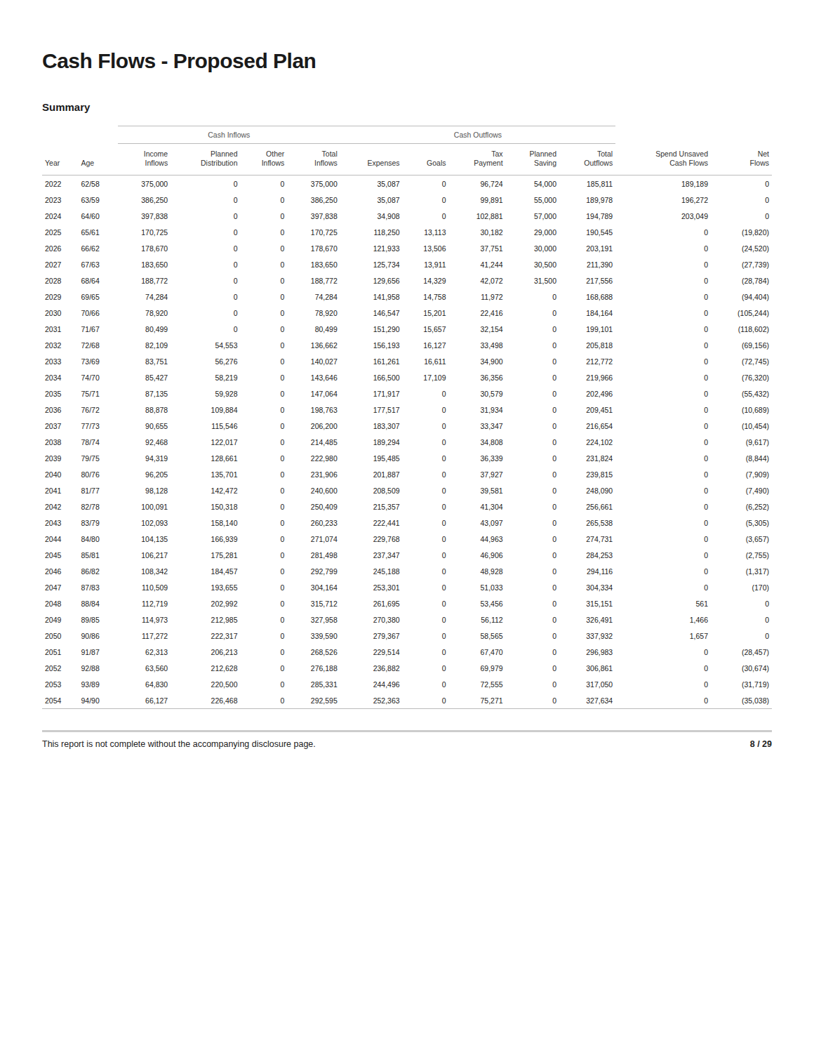Cash Flows - Proposed Plan
Summary
| | Cash Inflows | Cash Outflows | |
| --- | --- | --- | --- |
| Year | Age | Income Inflows | Planned Distribution | Other Inflows | Total Inflows | Expenses | Goals | Tax Payment | Planned Saving | Total Outflows | Spend Unsaved Cash Flows | Net Flows |
| 2022 | 62/58 | 375,000 | 0 | 0 | 375,000 | 35,087 | 0 | 96,724 | 54,000 | 185,811 | 189,189 | 0 |
| 2023 | 63/59 | 386,250 | 0 | 0 | 386,250 | 35,087 | 0 | 99,891 | 55,000 | 189,978 | 196,272 | 0 |
| 2024 | 64/60 | 397,838 | 0 | 0 | 397,838 | 34,908 | 0 | 102,881 | 57,000 | 194,789 | 203,049 | 0 |
| 2025 | 65/61 | 170,725 | 0 | 0 | 170,725 | 118,250 | 13,113 | 30,182 | 29,000 | 190,545 | 0 | (19,820) |
| 2026 | 66/62 | 178,670 | 0 | 0 | 178,670 | 121,933 | 13,506 | 37,751 | 30,000 | 203,191 | 0 | (24,520) |
| 2027 | 67/63 | 183,650 | 0 | 0 | 183,650 | 125,734 | 13,911 | 41,244 | 30,500 | 211,390 | 0 | (27,739) |
| 2028 | 68/64 | 188,772 | 0 | 0 | 188,772 | 129,656 | 14,329 | 42,072 | 31,500 | 217,556 | 0 | (28,784) |
| 2029 | 69/65 | 74,284 | 0 | 0 | 74,284 | 141,958 | 14,758 | 11,972 | 0 | 168,688 | 0 | (94,404) |
| 2030 | 70/66 | 78,920 | 0 | 0 | 78,920 | 146,547 | 15,201 | 22,416 | 0 | 184,164 | 0 | (105,244) |
| 2031 | 71/67 | 80,499 | 0 | 0 | 80,499 | 151,290 | 15,657 | 32,154 | 0 | 199,101 | 0 | (118,602) |
| 2032 | 72/68 | 82,109 | 54,553 | 0 | 136,662 | 156,193 | 16,127 | 33,498 | 0 | 205,818 | 0 | (69,156) |
| 2033 | 73/69 | 83,751 | 56,276 | 0 | 140,027 | 161,261 | 16,611 | 34,900 | 0 | 212,772 | 0 | (72,745) |
| 2034 | 74/70 | 85,427 | 58,219 | 0 | 143,646 | 166,500 | 17,109 | 36,356 | 0 | 219,966 | 0 | (76,320) |
| 2035 | 75/71 | 87,135 | 59,928 | 0 | 147,064 | 171,917 | 0 | 30,579 | 0 | 202,496 | 0 | (55,432) |
| 2036 | 76/72 | 88,878 | 109,884 | 0 | 198,763 | 177,517 | 0 | 31,934 | 0 | 209,451 | 0 | (10,689) |
| 2037 | 77/73 | 90,655 | 115,546 | 0 | 206,200 | 183,307 | 0 | 33,347 | 0 | 216,654 | 0 | (10,454) |
| 2038 | 78/74 | 92,468 | 122,017 | 0 | 214,485 | 189,294 | 0 | 34,808 | 0 | 224,102 | 0 | (9,617) |
| 2039 | 79/75 | 94,319 | 128,661 | 0 | 222,980 | 195,485 | 0 | 36,339 | 0 | 231,824 | 0 | (8,844) |
| 2040 | 80/76 | 96,205 | 135,701 | 0 | 231,906 | 201,887 | 0 | 37,927 | 0 | 239,815 | 0 | (7,909) |
| 2041 | 81/77 | 98,128 | 142,472 | 0 | 240,600 | 208,509 | 0 | 39,581 | 0 | 248,090 | 0 | (7,490) |
| 2042 | 82/78 | 100,091 | 150,318 | 0 | 250,409 | 215,357 | 0 | 41,304 | 0 | 256,661 | 0 | (6,252) |
| 2043 | 83/79 | 102,093 | 158,140 | 0 | 260,233 | 222,441 | 0 | 43,097 | 0 | 265,538 | 0 | (5,305) |
| 2044 | 84/80 | 104,135 | 166,939 | 0 | 271,074 | 229,768 | 0 | 44,963 | 0 | 274,731 | 0 | (3,657) |
| 2045 | 85/81 | 106,217 | 175,281 | 0 | 281,498 | 237,347 | 0 | 46,906 | 0 | 284,253 | 0 | (2,755) |
| 2046 | 86/82 | 108,342 | 184,457 | 0 | 292,799 | 245,188 | 0 | 48,928 | 0 | 294,116 | 0 | (1,317) |
| 2047 | 87/83 | 110,509 | 193,655 | 0 | 304,164 | 253,301 | 0 | 51,033 | 0 | 304,334 | 0 | (170) |
| 2048 | 88/84 | 112,719 | 202,992 | 0 | 315,712 | 261,695 | 0 | 53,456 | 0 | 315,151 | 561 | 0 |
| 2049 | 89/85 | 114,973 | 212,985 | 0 | 327,958 | 270,380 | 0 | 56,112 | 0 | 326,491 | 1,466 | 0 |
| 2050 | 90/86 | 117,272 | 222,317 | 0 | 339,590 | 279,367 | 0 | 58,565 | 0 | 337,932 | 1,657 | 0 |
| 2051 | 91/87 | 62,313 | 206,213 | 0 | 268,526 | 229,514 | 0 | 67,470 | 0 | 296,983 | 0 | (28,457) |
| 2052 | 92/88 | 63,560 | 212,628 | 0 | 276,188 | 236,882 | 0 | 69,979 | 0 | 306,861 | 0 | (30,674) |
| 2053 | 93/89 | 64,830 | 220,500 | 0 | 285,331 | 244,496 | 0 | 72,555 | 0 | 317,050 | 0 | (31,719) |
| 2054 | 94/90 | 66,127 | 226,468 | 0 | 292,595 | 252,363 | 0 | 75,271 | 0 | 327,634 | 0 | (35,038) |
This report is not complete without the accompanying disclosure page.
8 / 29